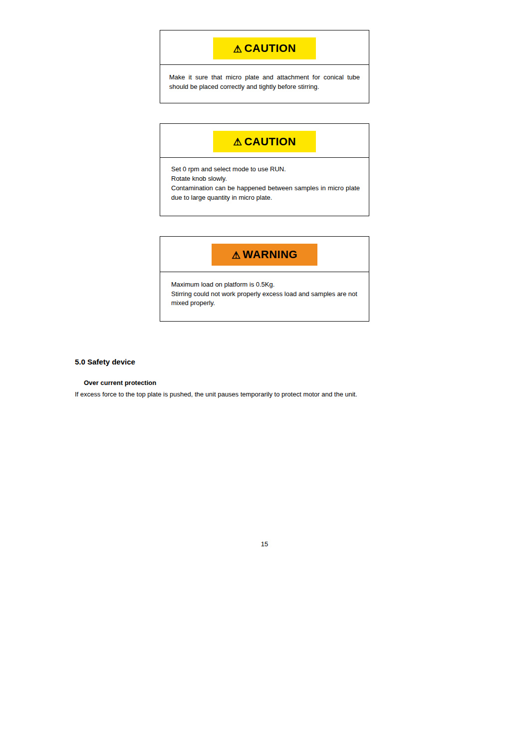⚠CAUTION
Make it sure that micro plate and attachment for conical tube should be placed correctly and tightly before stirring.
⚠CAUTION
Set 0 rpm and select mode to use RUN.
Rotate knob slowly.
Contamination can be happened between samples in micro plate due to large quantity in micro plate.
⚠WARNING
Maximum load on platform is 0.5Kg.
Stirring could not work properly excess load and samples are not mixed properly.
5.0 Safety device
Over current protection
If excess force to the top plate is pushed, the unit pauses temporarily to protect motor and the unit.
15